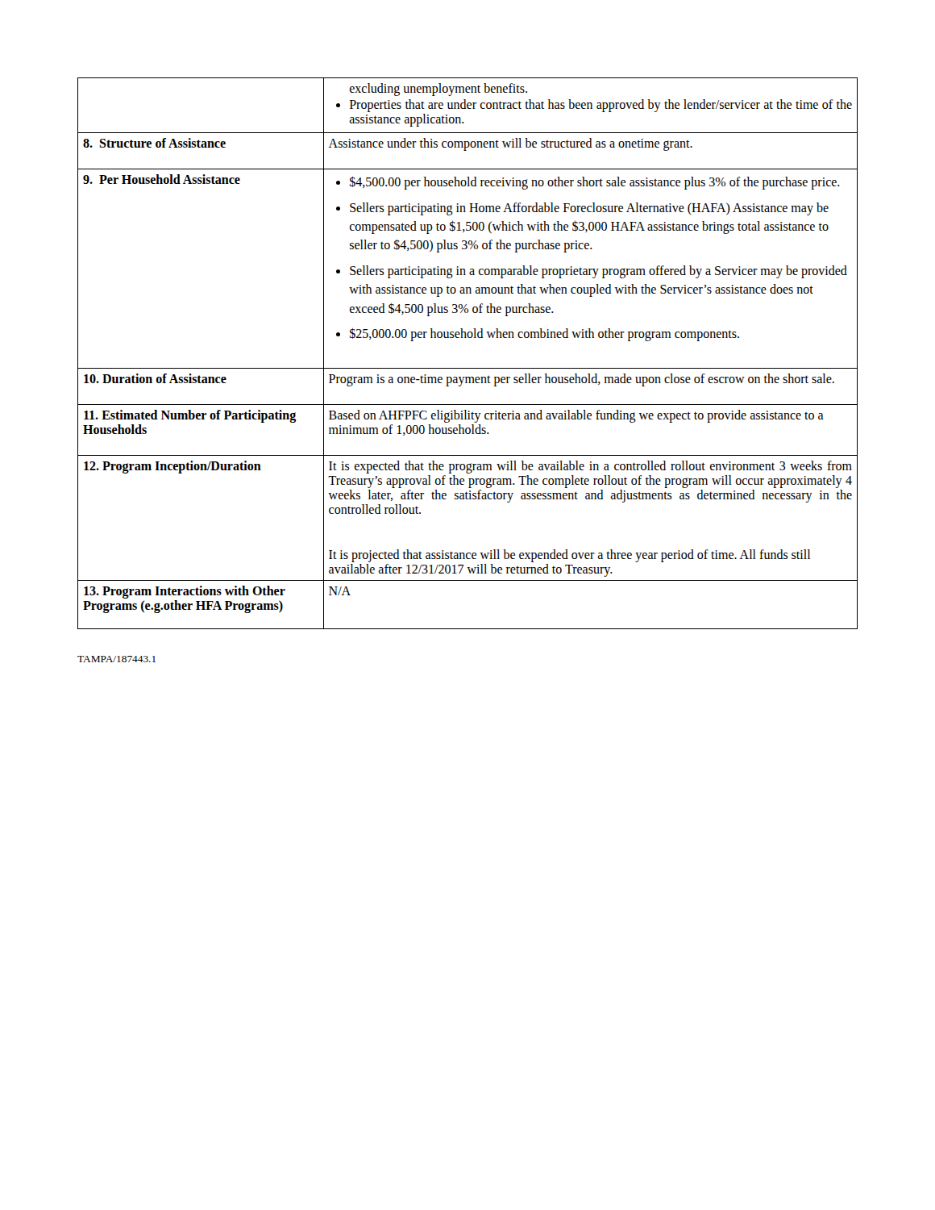| | excluding unemployment benefits. Properties that are under contract that has been approved by the lender/servicer at the time of the assistance application. |
| 8. Structure of Assistance | Assistance under this component will be structured as a onetime grant. |
| 9. Per Household Assistance | $4,500.00 per household receiving no other short sale assistance plus 3% of the purchase price. Sellers participating in Home Affordable Foreclosure Alternative (HAFA) Assistance may be compensated up to $1,500 (which with the $3,000 HAFA assistance brings total assistance to seller to $4,500) plus 3% of the purchase price. Sellers participating in a comparable proprietary program offered by a Servicer may be provided with assistance up to an amount that when coupled with the Servicer’s assistance does not exceed $4,500 plus 3% of the purchase. $25,000.00 per household when combined with other program components. |
| 10. Duration of Assistance | Program is a one-time payment per seller household, made upon close of escrow on the short sale. |
| 11. Estimated Number of Participating Households | Based on AHFPFC eligibility criteria and available funding we expect to provide assistance to a minimum of 1,000 households. |
| 12. Program Inception/Duration | It is expected that the program will be available in a controlled rollout environment 3 weeks from Treasury’s approval of the program. The complete rollout of the program will occur approximately 4 weeks later, after the satisfactory assessment and adjustments as determined necessary in the controlled rollout. It is projected that assistance will be expended over a three year period of time. All funds still available after 12/31/2017 will be returned to Treasury. |
| 13. Program Interactions with Other Programs (e.g.other HFA Programs) | N/A |
TAMPA/187443.1